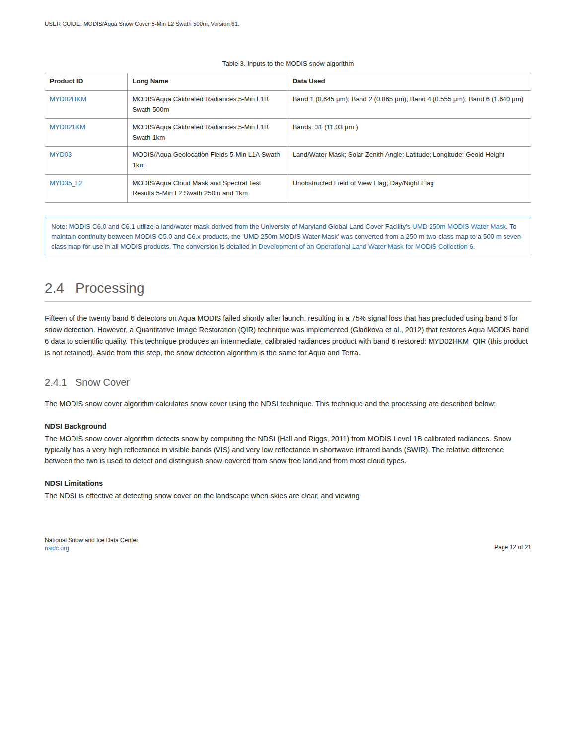USER GUIDE: MODIS/Aqua Snow Cover 5-Min L2 Swath 500m, Version 61.
Table 3. Inputs to the MODIS snow algorithm
| Product ID | Long Name | Data Used |
| --- | --- | --- |
| MYD02HKM | MODIS/Aqua Calibrated Radiances 5-Min L1B Swath 500m | Band 1 (0.645 µm); Band 2 (0.865 µm); Band 4 (0.555 µm); Band 6 (1.640 µm) |
| MYD021KM | MODIS/Aqua Calibrated Radiances 5-Min L1B Swath 1km | Bands: 31 (11.03 µm ) |
| MYD03 | MODIS/Aqua Geolocation Fields 5-Min L1A Swath 1km | Land/Water Mask; Solar Zenith Angle; Latitude; Longitude; Geoid Height |
| MYD35_L2 | MODIS/Aqua Cloud Mask and Spectral Test Results 5-Min L2 Swath 250m and 1km | Unobstructed Field of View Flag; Day/Night Flag |
Note: MODIS C6.0 and C6.1 utilize a land/water mask derived from the University of Maryland Global Land Cover Facility's UMD 250m MODIS Water Mask. To maintain continuity between MODIS C5.0 and C6.x products, the 'UMD 250m MODIS Water Mask' was converted from a 250 m two-class map to a 500 m seven-class map for use in all MODIS products. The conversion is detailed in Development of an Operational Land Water Mask for MODIS Collection 6.
2.4 Processing
Fifteen of the twenty band 6 detectors on Aqua MODIS failed shortly after launch, resulting in a 75% signal loss that has precluded using band 6 for snow detection. However, a Quantitative Image Restoration (QIR) technique was implemented (Gladkova et al., 2012) that restores Aqua MODIS band 6 data to scientific quality. This technique produces an intermediate, calibrated radiances product with band 6 restored: MYD02HKM_QIR (this product is not retained). Aside from this step, the snow detection algorithm is the same for Aqua and Terra.
2.4.1 Snow Cover
The MODIS snow cover algorithm calculates snow cover using the NDSI technique. This technique and the processing are described below:
NDSI Background
The MODIS snow cover algorithm detects snow by computing the NDSI (Hall and Riggs, 2011) from MODIS Level 1B calibrated radiances. Snow typically has a very high reflectance in visible bands (VIS) and very low reflectance in shortwave infrared bands (SWIR). The relative difference between the two is used to detect and distinguish snow-covered from snow-free land and from most cloud types.
NDSI Limitations
The NDSI is effective at detecting snow cover on the landscape when skies are clear, and viewing
National Snow and Ice Data Center
nsidc.org
Page 12 of 21